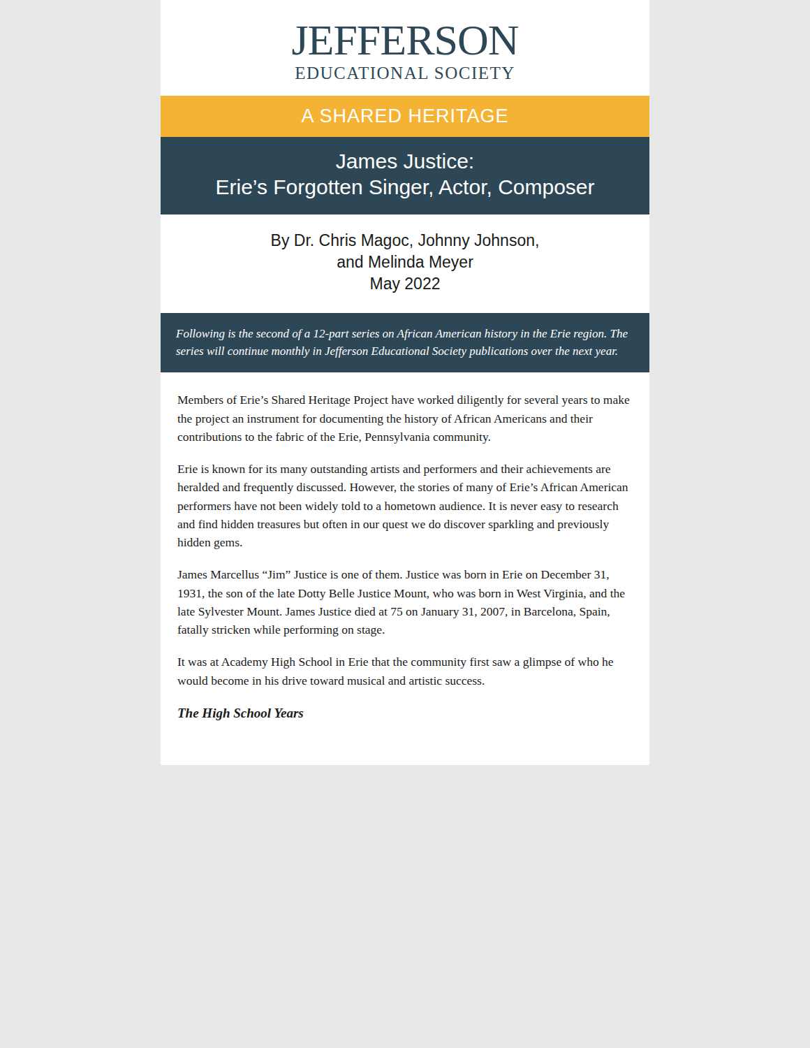JEFFERSON
EDUCATIONAL SOCIETY
A SHARED HERITAGE
James Justice:
Erie’s Forgotten Singer, Actor, Composer
By Dr. Chris Magoc, Johnny Johnson,
and Melinda Meyer
May 2022
Following is the second of a 12-part series on African American history in the Erie region. The series will continue monthly in Jefferson Educational Society publications over the next year.
Members of Erie’s Shared Heritage Project have worked diligently for several years to make the project an instrument for documenting the history of African Americans and their contributions to the fabric of the Erie, Pennsylvania community.
Erie is known for its many outstanding artists and performers and their achievements are heralded and frequently discussed. However, the stories of many of Erie’s African American performers have not been widely told to a hometown audience. It is never easy to research and find hidden treasures but often in our quest we do discover sparkling and previously hidden gems.
James Marcellus “Jim” Justice is one of them. Justice was born in Erie on December 31, 1931, the son of the late Dotty Belle Justice Mount, who was born in West Virginia, and the late Sylvester Mount. James Justice died at 75 on January 31, 2007, in Barcelona, Spain, fatally stricken while performing on stage.
It was at Academy High School in Erie that the community first saw a glimpse of who he would become in his drive toward musical and artistic success.
The High School Years